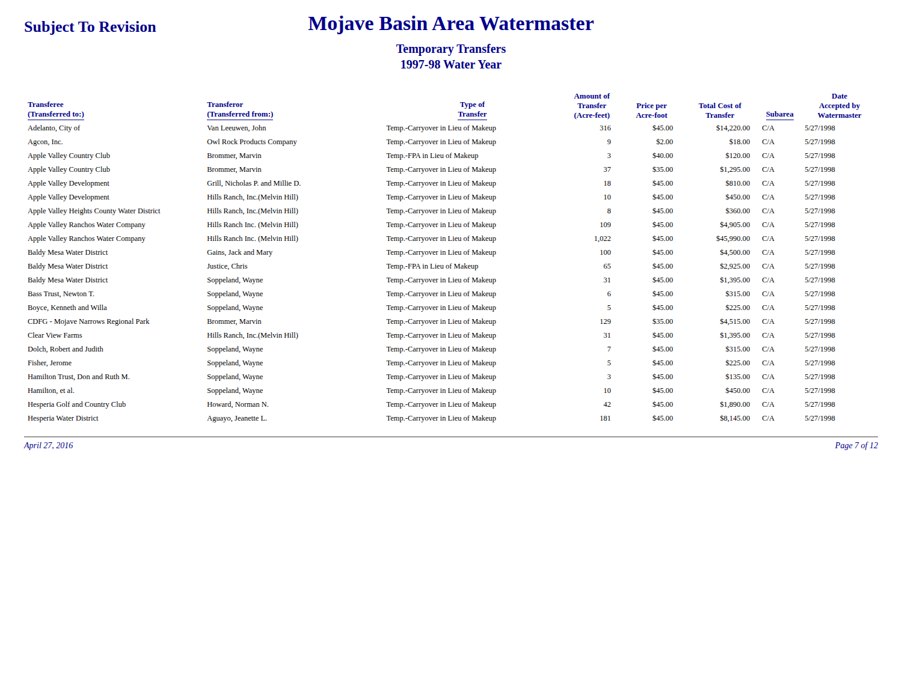Subject To Revision
Mojave Basin Area Watermaster
Temporary Transfers
1997-98 Water Year
| Transferee (Transferred to:) | Transferor (Transferred from:) | Type of Transfer | Amount of Transfer (Acre-feet) | Price per Acre-foot | Total Cost of Transfer | Subarea | Date Accepted by Watermaster |
| --- | --- | --- | --- | --- | --- | --- | --- |
| Adelanto, City of | Van Leeuwen, John | Temp.-Carryover in Lieu of Makeup | 316 | $45.00 | $14,220.00 | C/A | 5/27/1998 |
| Agcon, Inc. | Owl Rock Products Company | Temp.-Carryover in Lieu of Makeup | 9 | $2.00 | $18.00 | C/A | 5/27/1998 |
| Apple Valley Country Club | Brommer, Marvin | Temp.-FPA in Lieu of Makeup | 3 | $40.00 | $120.00 | C/A | 5/27/1998 |
| Apple Valley Country Club | Brommer, Marvin | Temp.-Carryover in Lieu of Makeup | 37 | $35.00 | $1,295.00 | C/A | 5/27/1998 |
| Apple Valley Development | Grill, Nicholas P. and Millie D. | Temp.-Carryover in Lieu of Makeup | 18 | $45.00 | $810.00 | C/A | 5/27/1998 |
| Apple Valley Development | Hills Ranch, Inc.(Melvin Hill) | Temp.-Carryover in Lieu of Makeup | 10 | $45.00 | $450.00 | C/A | 5/27/1998 |
| Apple Valley Heights County Water District | Hills Ranch, Inc.(Melvin Hill) | Temp.-Carryover in Lieu of Makeup | 8 | $45.00 | $360.00 | C/A | 5/27/1998 |
| Apple Valley Ranchos Water Company | Hills Ranch Inc. (Melvin Hill) | Temp.-Carryover in Lieu of Makeup | 109 | $45.00 | $4,905.00 | C/A | 5/27/1998 |
| Apple Valley Ranchos Water Company | Hills Ranch Inc. (Melvin Hill) | Temp.-Carryover in Lieu of Makeup | 1,022 | $45.00 | $45,990.00 | C/A | 5/27/1998 |
| Baldy Mesa Water District | Gains, Jack and Mary | Temp.-Carryover in Lieu of Makeup | 100 | $45.00 | $4,500.00 | C/A | 5/27/1998 |
| Baldy Mesa Water District | Justice, Chris | Temp.-FPA in Lieu of Makeup | 65 | $45.00 | $2,925.00 | C/A | 5/27/1998 |
| Baldy Mesa Water District | Soppeland, Wayne | Temp.-Carryover in Lieu of Makeup | 31 | $45.00 | $1,395.00 | C/A | 5/27/1998 |
| Bass Trust, Newton T. | Soppeland, Wayne | Temp.-Carryover in Lieu of Makeup | 6 | $45.00 | $315.00 | C/A | 5/27/1998 |
| Boyce, Kenneth and Willa | Soppeland, Wayne | Temp.-Carryover in Lieu of Makeup | 5 | $45.00 | $225.00 | C/A | 5/27/1998 |
| CDFG - Mojave Narrows Regional Park | Brommer, Marvin | Temp.-Carryover in Lieu of Makeup | 129 | $35.00 | $4,515.00 | C/A | 5/27/1998 |
| Clear View Farms | Hills Ranch, Inc.(Melvin Hill) | Temp.-Carryover in Lieu of Makeup | 31 | $45.00 | $1,395.00 | C/A | 5/27/1998 |
| Dolch, Robert and Judith | Soppeland, Wayne | Temp.-Carryover in Lieu of Makeup | 7 | $45.00 | $315.00 | C/A | 5/27/1998 |
| Fisher, Jerome | Soppeland, Wayne | Temp.-Carryover in Lieu of Makeup | 5 | $45.00 | $225.00 | C/A | 5/27/1998 |
| Hamilton Trust, Don and Ruth M. | Soppeland, Wayne | Temp.-Carryover in Lieu of Makeup | 3 | $45.00 | $135.00 | C/A | 5/27/1998 |
| Hamilton, et al. | Soppeland, Wayne | Temp.-Carryover in Lieu of Makeup | 10 | $45.00 | $450.00 | C/A | 5/27/1998 |
| Hesperia Golf and Country Club | Howard, Norman N. | Temp.-Carryover in Lieu of Makeup | 42 | $45.00 | $1,890.00 | C/A | 5/27/1998 |
| Hesperia Water District | Aguayo, Jeanette L. | Temp.-Carryover in Lieu of Makeup | 181 | $45.00 | $8,145.00 | C/A | 5/27/1998 |
April 27, 2016 Page 7 of 12